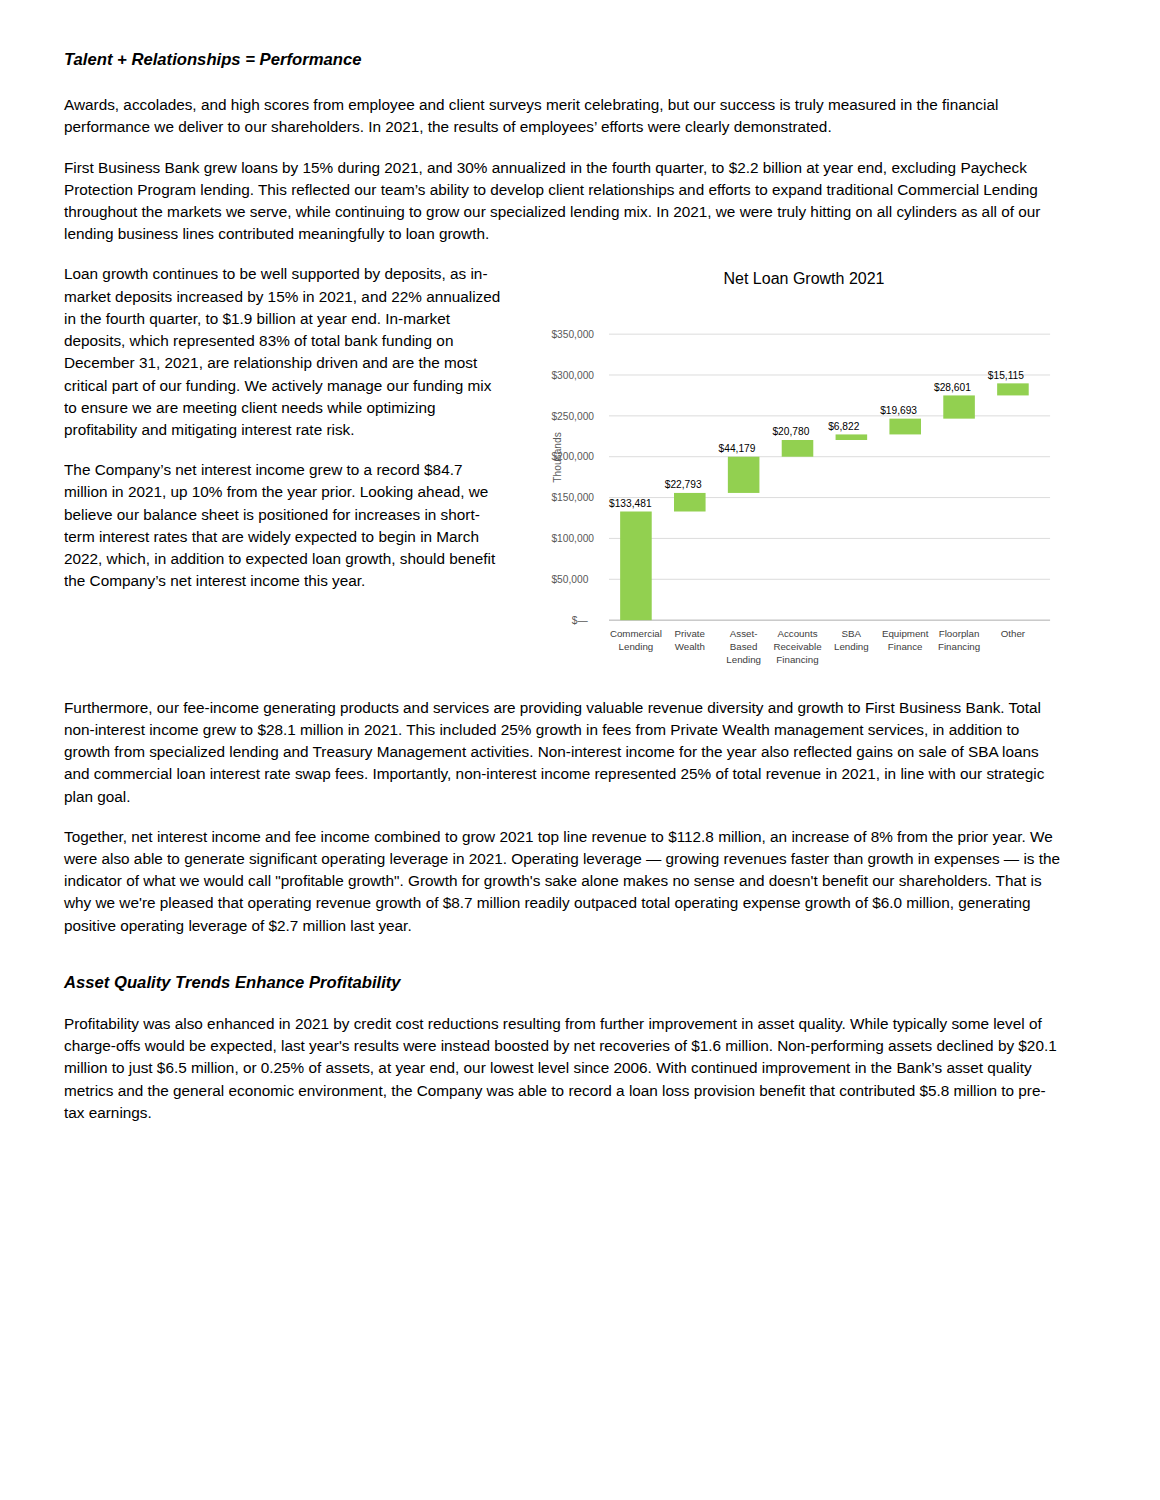Talent + Relationships = Performance
Awards, accolades, and high scores from employee and client surveys merit celebrating, but our success is truly measured in the financial performance we deliver to our shareholders. In 2021, the results of employees’ efforts were clearly demonstrated.
First Business Bank grew loans by 15% during 2021, and 30% annualized in the fourth quarter, to $2.2 billion at year end, excluding Paycheck Protection Program lending. This reflected our team’s ability to develop client relationships and efforts to expand traditional Commercial Lending throughout the markets we serve, while continuing to grow our specialized lending mix. In 2021, we were truly hitting on all cylinders as all of our lending business lines contributed meaningfully to loan growth.
Net Loan Growth 2021
$350,000 $300,000 $250,000 $200,000 $150,000 $100,000 $50,000 $— Thousands $133,481 $22,793 $44,179 $20,780 $6,822 $19,693 $28,601 $15,115 Commercial Lending Private Wealth Asset- Based Lending Accounts Receivable Financing SBA Lending Equipment Finance Floorplan Financing Other
Loan growth continues to be well supported by deposits, as in-market deposits increased by 15% in 2021, and 22% annualized in the fourth quarter, to $1.9 billion at year end. In-market deposits, which represented 83% of total bank funding on December 31, 2021, are relationship driven and are the most critical part of our funding. We actively manage our funding mix to ensure we are meeting client needs while optimizing profitability and mitigating interest rate risk.
The Company’s net interest income grew to a record $84.7 million in 2021, up 10% from the year prior. Looking ahead, we believe our balance sheet is positioned for increases in short-term interest rates that are widely expected to begin in March 2022, which, in addition to expected loan growth, should benefit the Company’s net interest income this year.
Furthermore, our fee-income generating products and services are providing valuable revenue diversity and growth to First Business Bank. Total non-interest income grew to $28.1 million in 2021. This included 25% growth in fees from Private Wealth management services, in addition to growth from specialized lending and Treasury Management activities. Non-interest income for the year also reflected gains on sale of SBA loans and commercial loan interest rate swap fees. Importantly, non-interest income represented 25% of total revenue in 2021, in line with our strategic plan goal.
Together, net interest income and fee income combined to grow 2021 top line revenue to $112.8 million, an increase of 8% from the prior year. We were also able to generate significant operating leverage in 2021. Operating leverage — growing revenues faster than growth in expenses — is the indicator of what we would call "profitable growth". Growth for growth's sake alone makes no sense and doesn't benefit our shareholders. That is why we we're pleased that operating revenue growth of $8.7 million readily outpaced total operating expense growth of $6.0 million, generating positive operating leverage of $2.7 million last year.
Asset Quality Trends Enhance Profitability
Profitability was also enhanced in 2021 by credit cost reductions resulting from further improvement in asset quality. While typically some level of charge-offs would be expected, last year's results were instead boosted by net recoveries of $1.6 million. Non-performing assets declined by $20.1 million to just $6.5 million, or 0.25% of assets, at year end, our lowest level since 2006. With continued improvement in the Bank’s asset quality metrics and the general economic environment, the Company was able to record a loan loss provision benefit that contributed $5.8 million to pre-tax earnings.